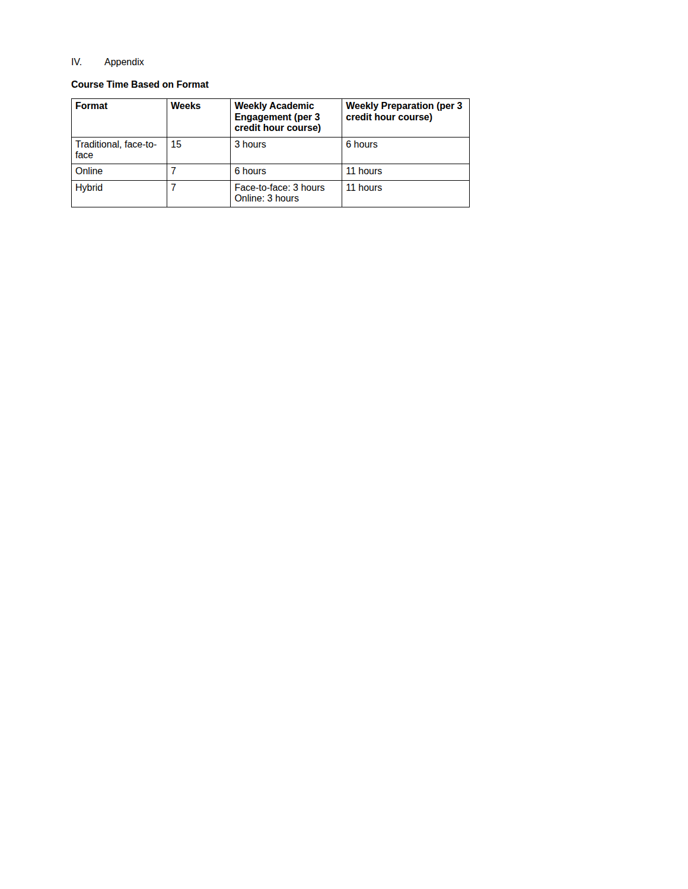IV. Appendix
Course Time Based on Format
| Format | Weeks | Weekly Academic Engagement (per 3 credit hour course) | Weekly Preparation (per 3 credit hour course) |
| --- | --- | --- | --- |
| Traditional, face-to-face | 15 | 3 hours | 6 hours |
| Online | 7 | 6 hours | 11 hours |
| Hybrid | 7 | Face-to-face: 3 hours Online: 3 hours | 11 hours |